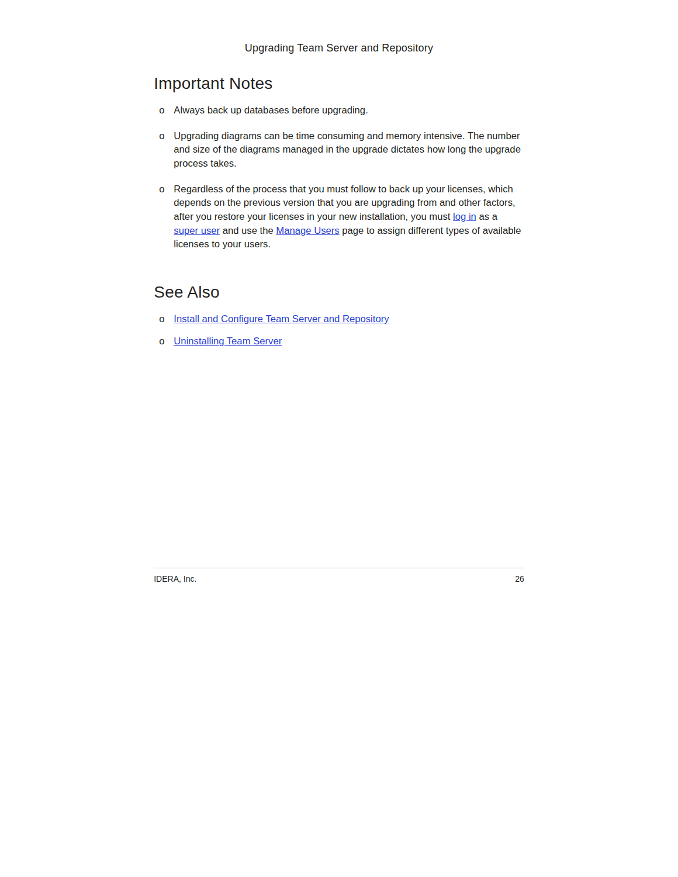Upgrading Team Server and Repository
Important Notes
o Always back up databases before upgrading.
o Upgrading diagrams can be time consuming and memory intensive. The number and size of the diagrams managed in the upgrade dictates how long the upgrade process takes.
o Regardless of the process that you must follow to back up your licenses, which depends on the previous version that you are upgrading from and other factors, after you restore your licenses in your new installation, you must log in as a super user and use the Manage Users page to assign different types of available licenses to your users.
See Also
o Install and Configure Team Server and Repository
o Uninstalling Team Server
IDERA, Inc. 26